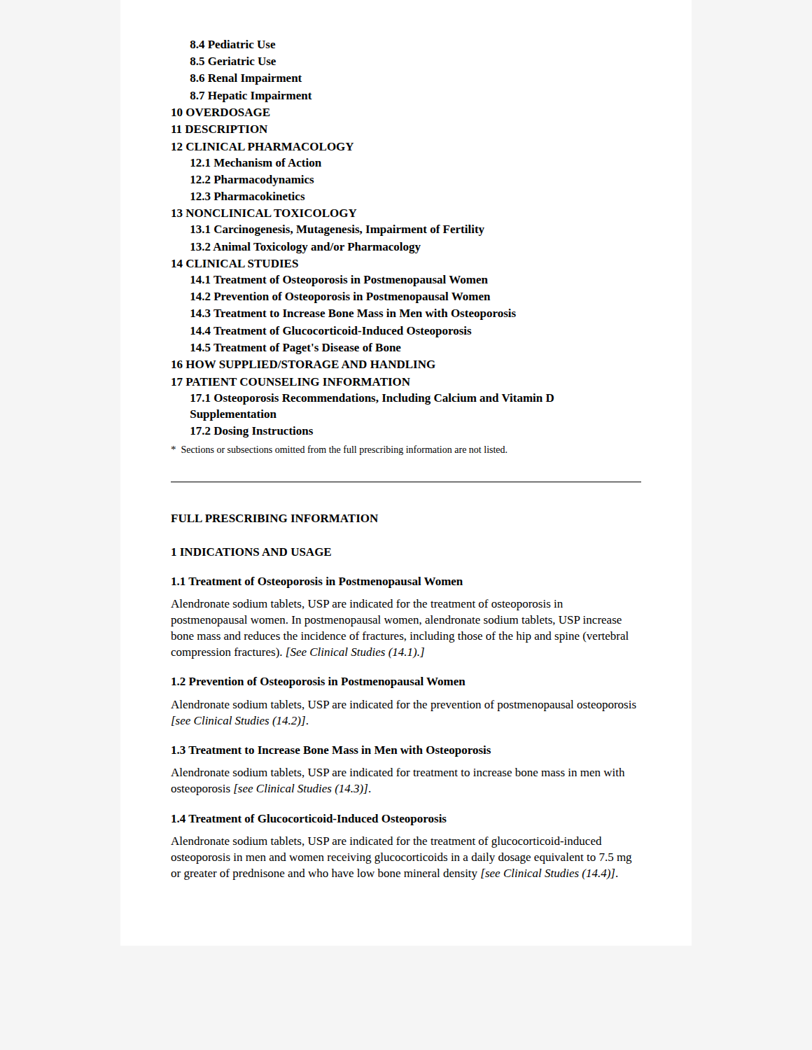8.4 Pediatric Use
8.5 Geriatric Use
8.6 Renal Impairment
8.7 Hepatic Impairment
10 OVERDOSAGE
11 DESCRIPTION
12 CLINICAL PHARMACOLOGY
12.1 Mechanism of Action
12.2 Pharmacodynamics
12.3 Pharmacokinetics
13 NONCLINICAL TOXICOLOGY
13.1 Carcinogenesis, Mutagenesis, Impairment of Fertility
13.2 Animal Toxicology and/or Pharmacology
14 CLINICAL STUDIES
14.1 Treatment of Osteoporosis in Postmenopausal Women
14.2 Prevention of Osteoporosis in Postmenopausal Women
14.3 Treatment to Increase Bone Mass in Men with Osteoporosis
14.4 Treatment of Glucocorticoid-Induced Osteoporosis
14.5 Treatment of Paget's Disease of Bone
16 HOW SUPPLIED/STORAGE AND HANDLING
17 PATIENT COUNSELING INFORMATION
17.1 Osteoporosis Recommendations, Including Calcium and Vitamin D Supplementation
17.2 Dosing Instructions
* Sections or subsections omitted from the full prescribing information are not listed.
FULL PRESCRIBING INFORMATION
1 INDICATIONS AND USAGE
1.1 Treatment of Osteoporosis in Postmenopausal Women
Alendronate sodium tablets, USP are indicated for the treatment of osteoporosis in postmenopausal women. In postmenopausal women, alendronate sodium tablets, USP increase bone mass and reduces the incidence of fractures, including those of the hip and spine (vertebral compression fractures). [See Clinical Studies (14.1).]
1.2 Prevention of Osteoporosis in Postmenopausal Women
Alendronate sodium tablets, USP are indicated for the prevention of postmenopausal osteoporosis [see Clinical Studies (14.2)].
1.3 Treatment to Increase Bone Mass in Men with Osteoporosis
Alendronate sodium tablets, USP are indicated for treatment to increase bone mass in men with osteoporosis [see Clinical Studies (14.3)].
1.4 Treatment of Glucocorticoid-Induced Osteoporosis
Alendronate sodium tablets, USP are indicated for the treatment of glucocorticoid-induced osteoporosis in men and women receiving glucocorticoids in a daily dosage equivalent to 7.5 mg or greater of prednisone and who have low bone mineral density [see Clinical Studies (14.4)].